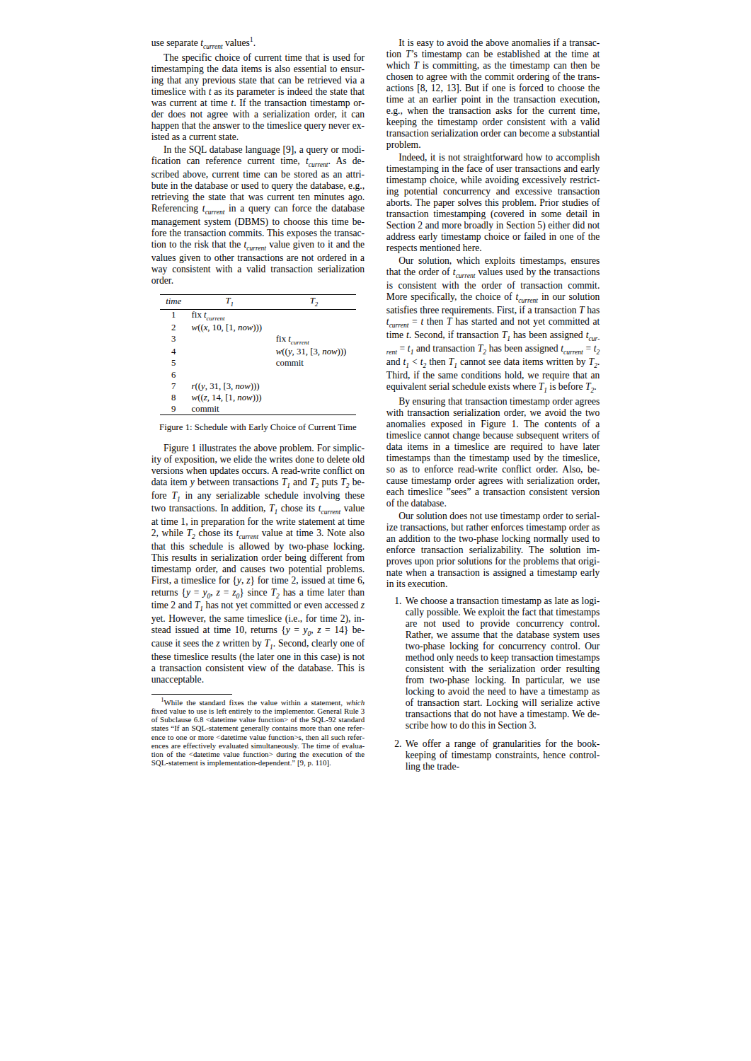use separate tcurrent values1.
The specific choice of current time that is used for timestamping the data items is also essential to ensuring that any previous state that can be retrieved via a timeslice with t as its parameter is indeed the state that was current at time t. If the transaction timestamp order does not agree with a serialization order, it can happen that the answer to the timeslice query never existed as a current state.
In the SQL database language [9], a query or modification can reference current time, tcurrent. As described above, current time can be stored as an attribute in the database or used to query the database, e.g., retrieving the state that was current ten minutes ago. Referencing tcurrent in a query can force the database management system (DBMS) to choose this time before the transaction commits. This exposes the transaction to the risk that the tcurrent value given to it and the values given to other transactions are not ordered in a way consistent with a valid transaction serialization order.
| time | T 1 | T 2 |
| --- | --- | --- |
| 1 | fix t current | |
| 2 | w (( x , 10, [1, now ))) | |
| 3 | | fix t current |
| 4 | | w (( y , 31, [3, now ))) |
| 5 | | commit |
| 6 | | |
| 7 | r (( y , 31, [3, now ))) | |
| 8 | w (( z , 14, [1, now ))) | |
| 9 | commit | |
Figure 1: Schedule with Early Choice of Current Time
Figure 1 illustrates the above problem. For simplicity of exposition, we elide the writes done to delete old versions when updates occurs. A read-write conflict on data item y between transactions T1 and T2 puts T2 before T1 in any serializable schedule involving these two transactions. In addition, T1 chose its tcurrent value at time 1, in preparation for the write statement at time 2, while T2 chose its tcurrent value at time 3. Note also that this schedule is allowed by two-phase locking. This results in serialization order being different from timestamp order, and causes two potential problems. First, a timeslice for {y, z} for time 2, issued at time 6, returns {y = y0, z = z0} since T2 has a time later than time 2 and T1 has not yet committed or even accessed z yet. However, the same timeslice (i.e., for time 2), instead issued at time 10, returns {y = y0, z = 14} because it sees the z written by T1. Second, clearly one of these timeslice results (the later one in this case) is not a transaction consistent view of the database. This is unacceptable.
1While the standard fixes the value within a statement, which fixed value to use is left entirely to the implementor. General Rule 3 of Subclause 6.8 <datetime value function> of the SQL-92 standard states “If an SQL-statement generally contains more than one reference to one or more <datetime value function>s, then all such references are effectively evaluated simultaneously. The time of evaluation of the <datetime value function> during the execution of the SQL-statement is implementation-dependent.” [9, p. 110].
It is easy to avoid the above anomalies if a transaction T’s timestamp can be established at the time at which T is committing, as the timestamp can then be chosen to agree with the commit ordering of the transactions [8, 12, 13]. But if one is forced to choose the time at an earlier point in the transaction execution, e.g., when the transaction asks for the current time, keeping the timestamp order consistent with a valid transaction serialization order can become a substantial problem.
Indeed, it is not straightforward how to accomplish timestamping in the face of user transactions and early timestamp choice, while avoiding excessively restricting potential concurrency and excessive transaction aborts. The paper solves this problem. Prior studies of transaction timestamping (covered in some detail in Section 2 and more broadly in Section 5) either did not address early timestamp choice or failed in one of the respects mentioned here.
Our solution, which exploits timestamps, ensures that the order of tcurrent values used by the transactions is consistent with the order of transaction commit. More specifically, the choice of tcurrent in our solution satisfies three requirements. First, if a transaction T has tcurrent = t then T has started and not yet committed at time t. Second, if transaction T1 has been assigned tcurrent = t1 and transaction T2 has been assigned tcurrent = t2 and t1 < t2 then T1 cannot see data items written by T2. Third, if the same conditions hold, we require that an equivalent serial schedule exists where T1 is before T2.
By ensuring that transaction timestamp order agrees with transaction serialization order, we avoid the two anomalies exposed in Figure 1. The contents of a timeslice cannot change because subsequent writers of data items in a timeslice are required to have later timestamps than the timestamp used by the timeslice, so as to enforce read-write conflict order. Also, because timestamp order agrees with serialization order, each timeslice ”sees” a transaction consistent version of the database.
Our solution does not use timestamp order to serialize transactions, but rather enforces timestamp order as an addition to the two-phase locking normally used to enforce transaction serializability. The solution improves upon prior solutions for the problems that originate when a transaction is assigned a timestamp early in its execution.
We choose a transaction timestamp as late as logically possible. We exploit the fact that timestamps are not used to provide concurrency control. Rather, we assume that the database system uses two-phase locking for concurrency control. Our method only needs to keep transaction timestamps consistent with the serialization order resulting from two-phase locking. In particular, we use locking to avoid the need to have a timestamp as of transaction start. Locking will serialize active transactions that do not have a timestamp. We describe how to do this in Section 3.
We offer a range of granularities for the bookkeeping of timestamp constraints, hence controlling the trade-